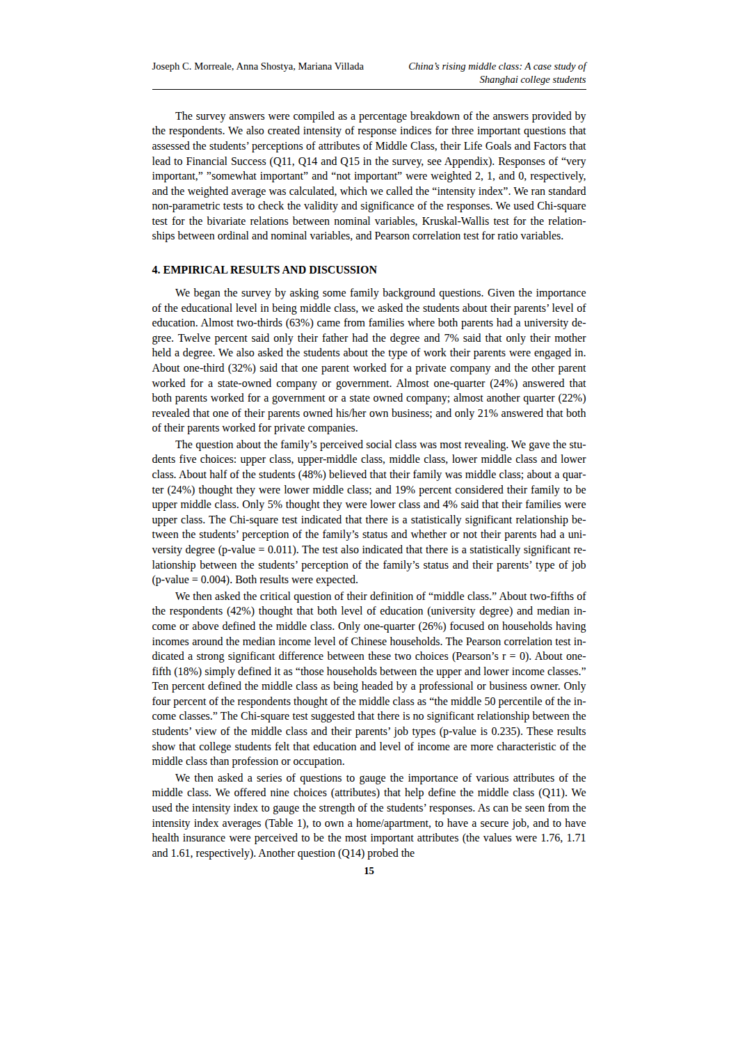Joseph C. Morreale, Anna Shostya, Mariana Villada
China’s rising middle class: A case study of
Shanghai college students
The survey answers were compiled as a percentage breakdown of the answers provided by the respondents. We also created intensity of response indices for three important questions that assessed the students’ perceptions of attributes of Middle Class, their Life Goals and Factors that lead to Financial Success (Q11, Q14 and Q15 in the survey, see Appendix). Responses of “very important,” ”somewhat important” and “not important” were weighted 2, 1, and 0, respectively, and the weighted average was calculated, which we called the “intensity index”. We ran standard non-parametric tests to check the validity and significance of the responses. We used Chi-square test for the bivariate relations between nominal variables, Kruskal-Wallis test for the relationships between ordinal and nominal variables, and Pearson correlation test for ratio variables.
4. EMPIRICAL RESULTS AND DISCUSSION
We began the survey by asking some family background questions. Given the importance of the educational level in being middle class, we asked the students about their parents’ level of education. Almost two-thirds (63%) came from families where both parents had a university degree. Twelve percent said only their father had the degree and 7% said that only their mother held a degree. We also asked the students about the type of work their parents were engaged in. About one-third (32%) said that one parent worked for a private company and the other parent worked for a state-owned company or government. Almost one-quarter (24%) answered that both parents worked for a government or a state owned company; almost another quarter (22%) revealed that one of their parents owned his/her own business; and only 21% answered that both of their parents worked for private companies.
The question about the family’s perceived social class was most revealing. We gave the students five choices: upper class, upper-middle class, middle class, lower middle class and lower class. About half of the students (48%) believed that their family was middle class; about a quarter (24%) thought they were lower middle class; and 19% percent considered their family to be upper middle class. Only 5% thought they were lower class and 4% said that their families were upper class. The Chi-square test indicated that there is a statistically significant relationship between the students’ perception of the family’s status and whether or not their parents had a university degree (p-value = 0.011). The test also indicated that there is a statistically significant relationship between the students’ perception of the family’s status and their parents’ type of job (p-value = 0.004). Both results were expected.
We then asked the critical question of their definition of “middle class.” About two-fifths of the respondents (42%) thought that both level of education (university degree) and median income or above defined the middle class. Only one-quarter (26%) focused on households having incomes around the median income level of Chinese households. The Pearson correlation test indicated a strong significant difference between these two choices (Pearson’s r = 0). About one-fifth (18%) simply defined it as “those households between the upper and lower income classes.” Ten percent defined the middle class as being headed by a professional or business owner. Only four percent of the respondents thought of the middle class as “the middle 50 percentile of the income classes.” The Chi-square test suggested that there is no significant relationship between the students’ view of the middle class and their parents’ job types (p-value is 0.235). These results show that college students felt that education and level of income are more characteristic of the middle class than profession or occupation.
We then asked a series of questions to gauge the importance of various attributes of the middle class. We offered nine choices (attributes) that help define the middle class (Q11). We used the intensity index to gauge the strength of the students’ responses. As can be seen from the intensity index averages (Table 1), to own a home/apartment, to have a secure job, and to have health insurance were perceived to be the most important attributes (the values were 1.76, 1.71 and 1.61, respectively). Another question (Q14) probed the
15